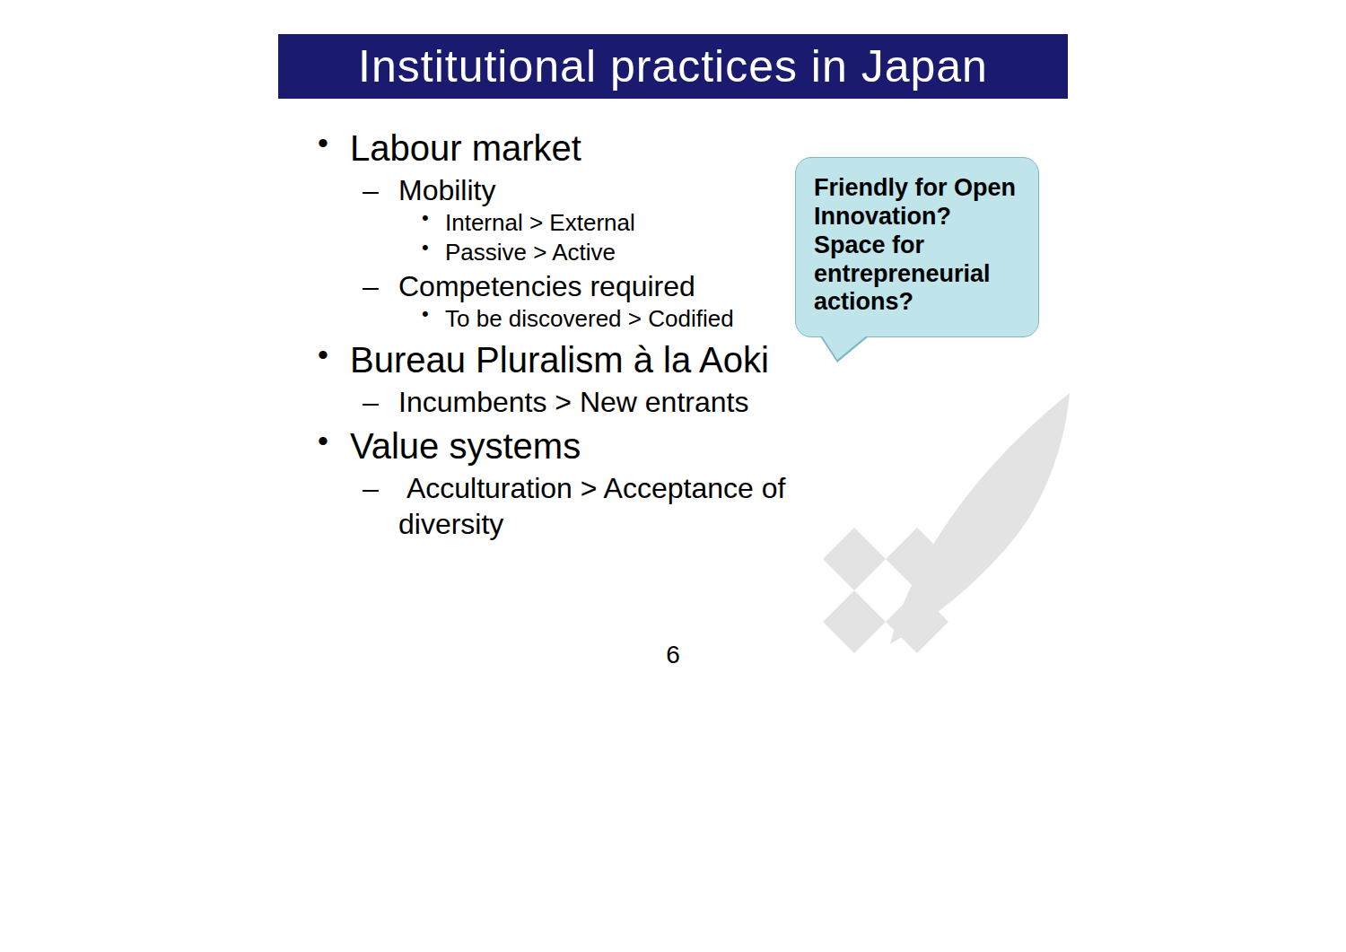Institutional practices in Japan
Labour market
Mobility
Internal > External
Passive > Active
Competencies required
To be discovered > Codified
Bureau Pluralism à la Aoki
Incumbents > New entrants
Value systems
Acculturation > Acceptance of diversity
Friendly for Open Innovation?
Space for entrepreneurial actions?
6